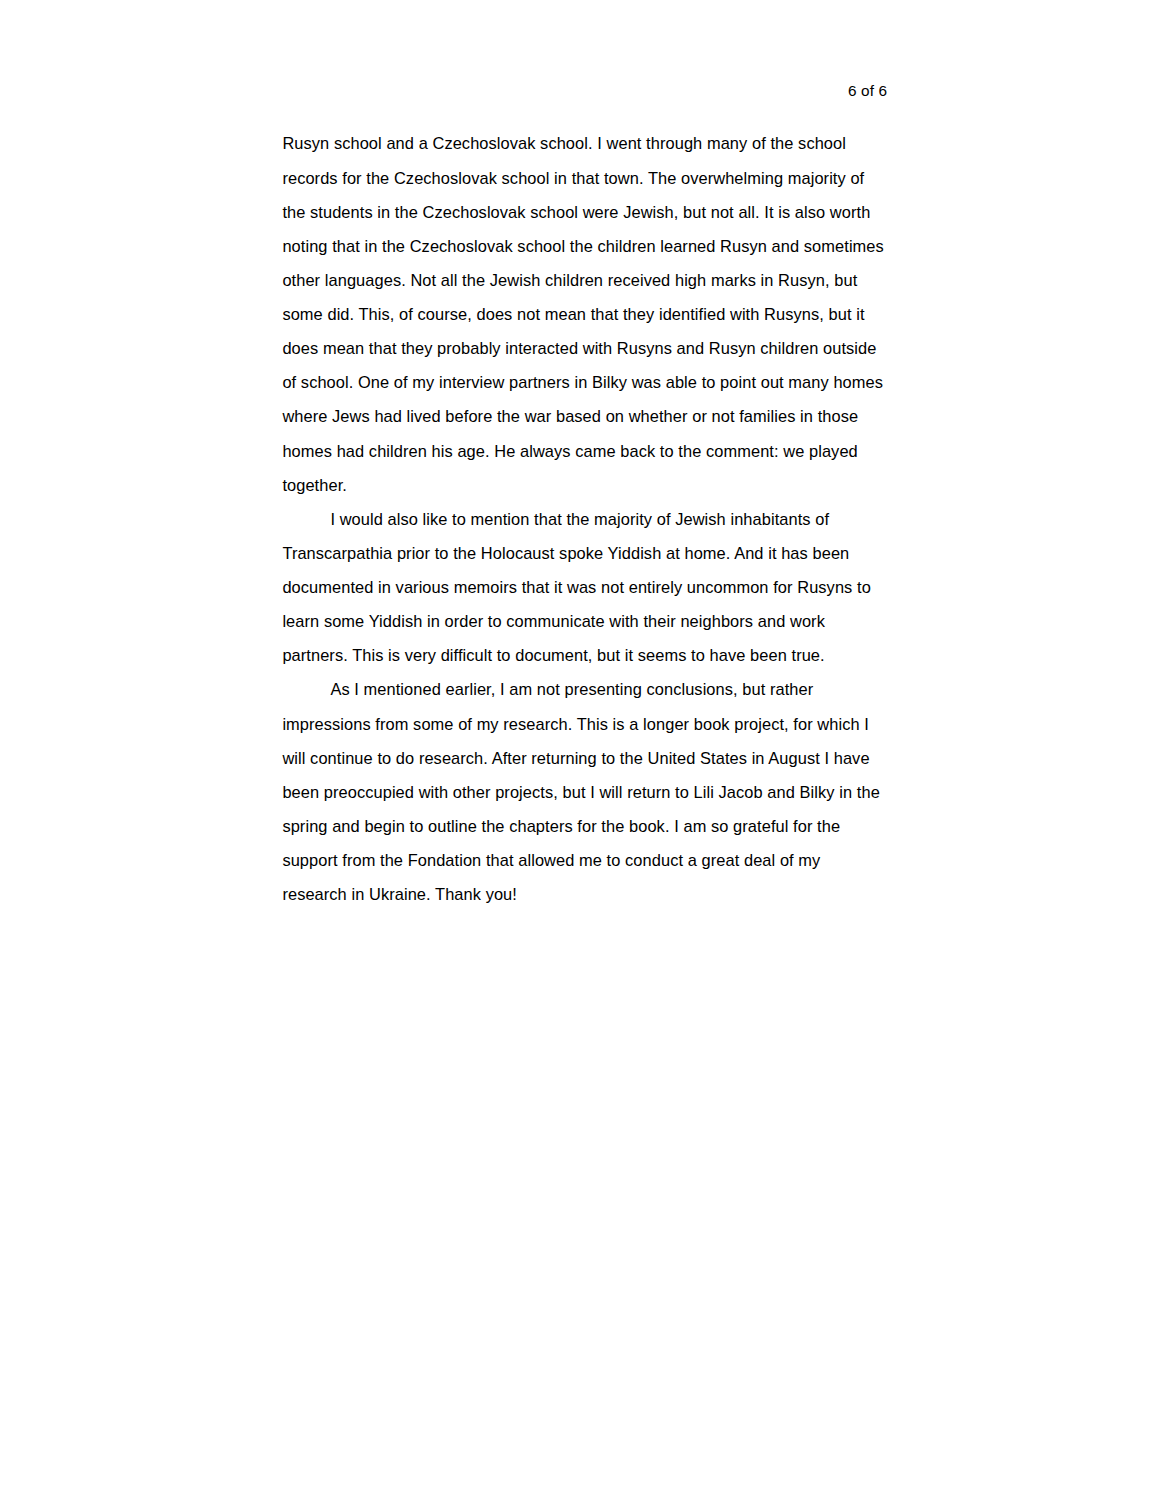6 of 6
Rusyn school and a Czechoslovak school. I went through many of the school records for the Czechoslovak school in that town. The overwhelming majority of the students in the Czechoslovak school were Jewish, but not all. It is also worth noting that in the Czechoslovak school the children learned Rusyn and sometimes other languages. Not all the Jewish children received high marks in Rusyn, but some did. This, of course, does not mean that they identified with Rusyns, but it does mean that they probably interacted with Rusyns and Rusyn children outside of school. One of my interview partners in Bilky was able to point out many homes where Jews had lived before the war based on whether or not families in those homes had children his age. He always came back to the comment: we played together.
I would also like to mention that the majority of Jewish inhabitants of Transcarpathia prior to the Holocaust spoke Yiddish at home. And it has been documented in various memoirs that it was not entirely uncommon for Rusyns to learn some Yiddish in order to communicate with their neighbors and work partners. This is very difficult to document, but it seems to have been true.
As I mentioned earlier, I am not presenting conclusions, but rather impressions from some of my research. This is a longer book project, for which I will continue to do research. After returning to the United States in August I have been preoccupied with other projects, but I will return to Lili Jacob and Bilky in the spring and begin to outline the chapters for the book. I am so grateful for the support from the Fondation that allowed me to conduct a great deal of my research in Ukraine. Thank you!